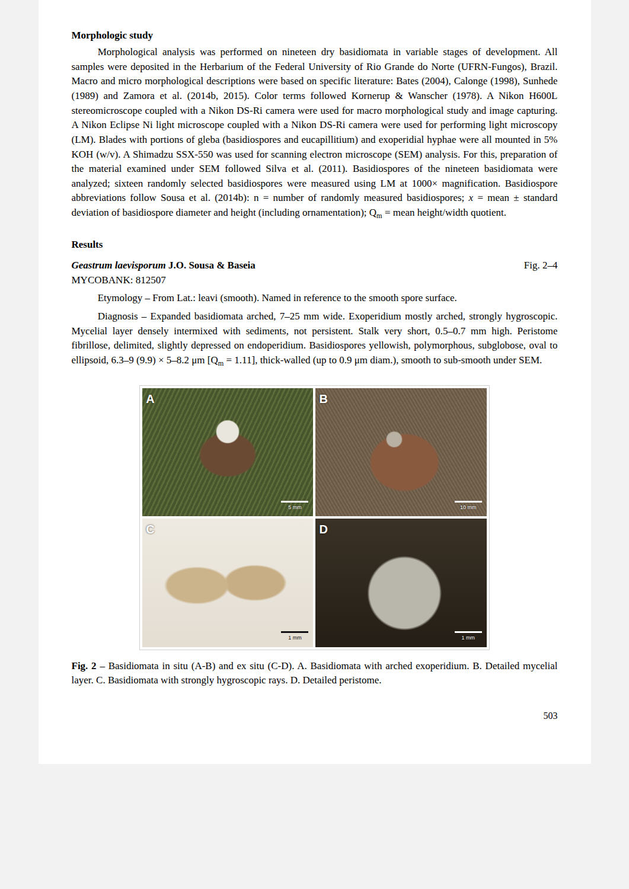Morphologic study
Morphological analysis was performed on nineteen dry basidiomata in variable stages of development. All samples were deposited in the Herbarium of the Federal University of Rio Grande do Norte (UFRN-Fungos), Brazil. Macro and micro morphological descriptions were based on specific literature: Bates (2004), Calonge (1998), Sunhede (1989) and Zamora et al. (2014b, 2015). Color terms followed Kornerup & Wanscher (1978). A Nikon H600L stereomicroscope coupled with a Nikon DS-Ri camera were used for macro morphological study and image capturing. A Nikon Eclipse Ni light microscope coupled with a Nikon DS-Ri camera were used for performing light microscopy (LM). Blades with portions of gleba (basidiospores and eucapillitium) and exoperidial hyphae were all mounted in 5% KOH (w/v). A Shimadzu SSX-550 was used for scanning electron microscope (SEM) analysis. For this, preparation of the material examined under SEM followed Silva et al. (2011). Basidiospores of the nineteen basidiomata were analyzed; sixteen randomly selected basidiospores were measured using LM at 1000× magnification. Basidiospore abbreviations follow Sousa et al. (2014b): n = number of randomly measured basidiospores; x = mean ± standard deviation of basidiospore diameter and height (including ornamentation); Qm = mean height/width quotient.
Results
Geastrum laevisporum J.O. Sousa & Baseia Fig. 2–4
MYCOBANK: 812507
Etymology – From Lat.: leavi (smooth). Named in reference to the smooth spore surface.
Diagnosis – Expanded basidiomata arched, 7–25 mm wide. Exoperidium mostly arched, strongly hygroscopic. Mycelial layer densely intermixed with sediments, not persistent. Stalk very short, 0.5–0.7 mm high. Peristome fibrillose, delimited, slightly depressed on endoperidium. Basidiospores yellowish, polymorphous, subglobose, oval to ellipsoid, 6.3–9 (9.9) × 5–8.2 μm [Qm = 1.11], thick-walled (up to 0.9 μm diam.), smooth to sub-smooth under SEM.
A 5 mm
B 10 mm
C 1 mm
D 1 mm
Fig. 2 – Basidiomata in situ (A-B) and ex situ (C-D). A. Basidiomata with arched exoperidium. B. Detailed mycelial layer. C. Basidiomata with strongly hygroscopic rays. D. Detailed peristome.
503